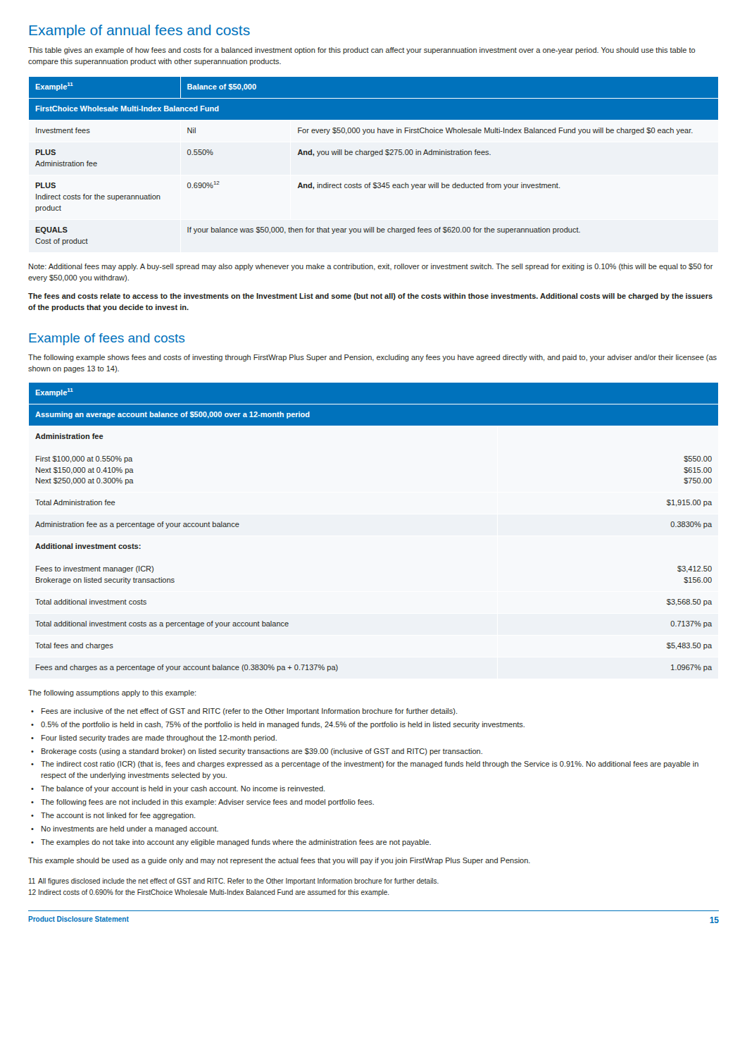Example of annual fees and costs
This table gives an example of how fees and costs for a balanced investment option for this product can affect your superannuation investment over a one-year period. You should use this table to compare this superannuation product with other superannuation products.
| Example 11 | Balance of $50,000 |
| --- | --- |
| FirstChoice Wholesale Multi-Index Balanced Fund |
| Investment fees | Nil | For every $50,000 you have in FirstChoice Wholesale Multi-Index Balanced Fund you will be charged $0 each year. |
| PLUS Administration fee | 0.550% | And, you will be charged $275.00 in Administration fees. |
| PLUS Indirect costs for the superannuation product | 0.690% 12 | And, indirect costs of $345 each year will be deducted from your investment. |
| EQUALS Cost of product | If your balance was $50,000, then for that year you will be charged fees of $620.00 for the superannuation product. |
Note: Additional fees may apply. A buy-sell spread may also apply whenever you make a contribution, exit, rollover or investment switch. The sell spread for exiting is 0.10% (this will be equal to $50 for every $50,000 you withdraw).
The fees and costs relate to access to the investments on the Investment List and some (but not all) of the costs within those investments. Additional costs will be charged by the issuers of the products that you decide to invest in.
Example of fees and costs
The following example shows fees and costs of investing through FirstWrap Plus Super and Pension, excluding any fees you have agreed directly with, and paid to, your adviser and/or their licensee (as shown on pages 13 to 14).
| Example 11 |
| --- |
| Assuming an average account balance of $500,000 over a 12-month period |
| Administration fee First $100,000 at 0.550% pa Next $150,000 at 0.410% pa Next $250,000 at 0.300% pa | $550.00 $615.00 $750.00 |
| Total Administration fee | $1,915.00 pa |
| Administration fee as a percentage of your account balance | 0.3830% pa |
| Additional investment costs: Fees to investment manager (ICR) Brokerage on listed security transactions | $3,412.50 $156.00 |
| Total additional investment costs | $3,568.50 pa |
| Total additional investment costs as a percentage of your account balance | 0.7137% pa |
| Total fees and charges | $5,483.50 pa |
| Fees and charges as a percentage of your account balance (0.3830% pa + 0.7137% pa) | 1.0967% pa |
The following assumptions apply to this example:
Fees are inclusive of the net effect of GST and RITC (refer to the Other Important Information brochure for further details).
0.5% of the portfolio is held in cash, 75% of the portfolio is held in managed funds, 24.5% of the portfolio is held in listed security investments.
Four listed security trades are made throughout the 12-month period.
Brokerage costs (using a standard broker) on listed security transactions are $39.00 (inclusive of GST and RITC) per transaction.
The indirect cost ratio (ICR) (that is, fees and charges expressed as a percentage of the investment) for the managed funds held through the Service is 0.91%. No additional fees are payable in respect of the underlying investments selected by you.
The balance of your account is held in your cash account. No income is reinvested.
The following fees are not included in this example: Adviser service fees and model portfolio fees.
The account is not linked for fee aggregation.
No investments are held under a managed account.
The examples do not take into account any eligible managed funds where the administration fees are not payable.
This example should be used as a guide only and may not represent the actual fees that you will pay if you join FirstWrap Plus Super and Pension.
11 All figures disclosed include the net effect of GST and RITC. Refer to the Other Important Information brochure for further details.
12 Indirect costs of 0.690% for the FirstChoice Wholesale Multi-Index Balanced Fund are assumed for this example.
Product Disclosure Statement
15